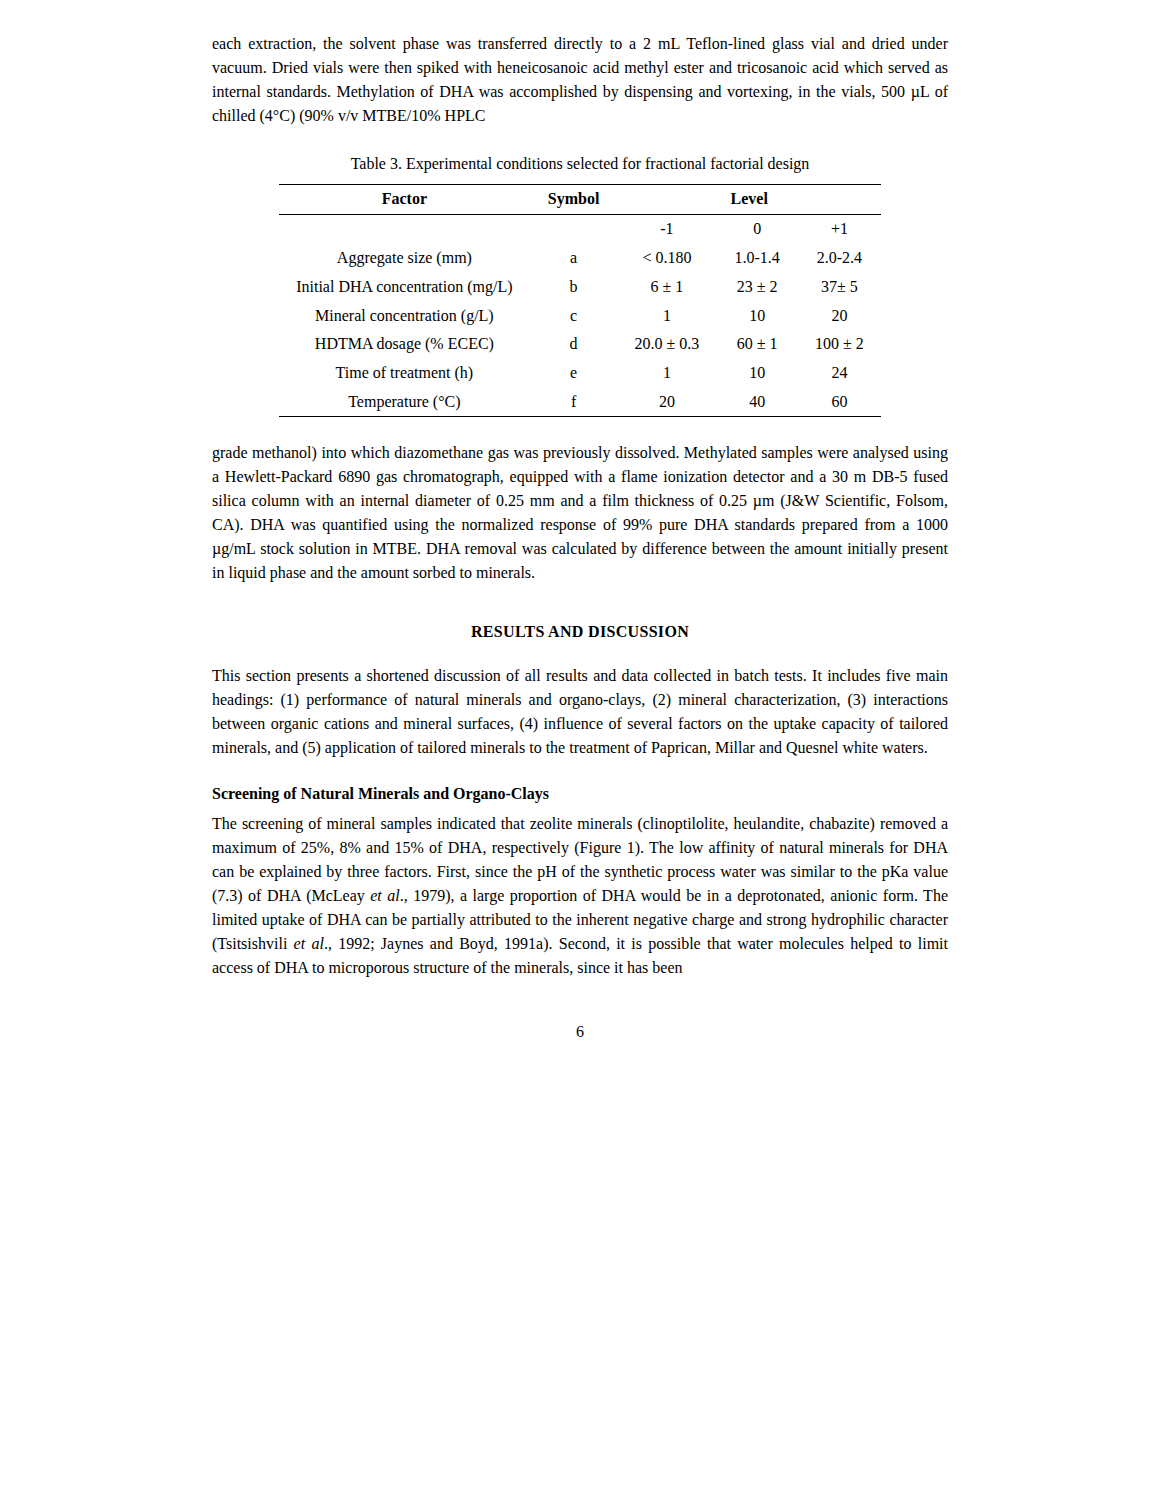each extraction, the solvent phase was transferred directly to a 2 mL Teflon-lined glass vial and dried under vacuum. Dried vials were then spiked with heneicosanoic acid methyl ester and tricosanoic acid which served as internal standards. Methylation of DHA was accomplished by dispensing and vortexing, in the vials, 500 µL of chilled (4°C) (90% v/v MTBE/10% HPLC
Table 3. Experimental conditions selected for fractional factorial design
| Factor | Symbol | Level |
| --- | --- | --- |
| | | -1 | 0 | +1 |
| Aggregate size (mm) | a | < 0.180 | 1.0-1.4 | 2.0-2.4 |
| Initial DHA concentration (mg/L) | b | 6 ± 1 | 23 ± 2 | 37± 5 |
| Mineral concentration (g/L) | c | 1 | 10 | 20 |
| HDTMA dosage (% ECEC) | d | 20.0 ± 0.3 | 60 ± 1 | 100 ± 2 |
| Time of treatment (h) | e | 1 | 10 | 24 |
| Temperature (°C) | f | 20 | 40 | 60 |
grade methanol) into which diazomethane gas was previously dissolved. Methylated samples were analysed using a Hewlett-Packard 6890 gas chromatograph, equipped with a flame ionization detector and a 30 m DB-5 fused silica column with an internal diameter of 0.25 mm and a film thickness of 0.25 µm (J&W Scientific, Folsom, CA). DHA was quantified using the normalized response of 99% pure DHA standards prepared from a 1000 µg/mL stock solution in MTBE. DHA removal was calculated by difference between the amount initially present in liquid phase and the amount sorbed to minerals.
RESULTS AND DISCUSSION
This section presents a shortened discussion of all results and data collected in batch tests. It includes five main headings: (1) performance of natural minerals and organo-clays, (2) mineral characterization, (3) interactions between organic cations and mineral surfaces, (4) influence of several factors on the uptake capacity of tailored minerals, and (5) application of tailored minerals to the treatment of Paprican, Millar and Quesnel white waters.
Screening of Natural Minerals and Organo-Clays
The screening of mineral samples indicated that zeolite minerals (clinoptilolite, heulandite, chabazite) removed a maximum of 25%, 8% and 15% of DHA, respectively (Figure 1). The low affinity of natural minerals for DHA can be explained by three factors. First, since the pH of the synthetic process water was similar to the pKa value (7.3) of DHA (McLeay et al., 1979), a large proportion of DHA would be in a deprotonated, anionic form. The limited uptake of DHA can be partially attributed to the inherent negative charge and strong hydrophilic character (Tsitsishvili et al., 1992; Jaynes and Boyd, 1991a). Second, it is possible that water molecules helped to limit access of DHA to microporous structure of the minerals, since it has been
6